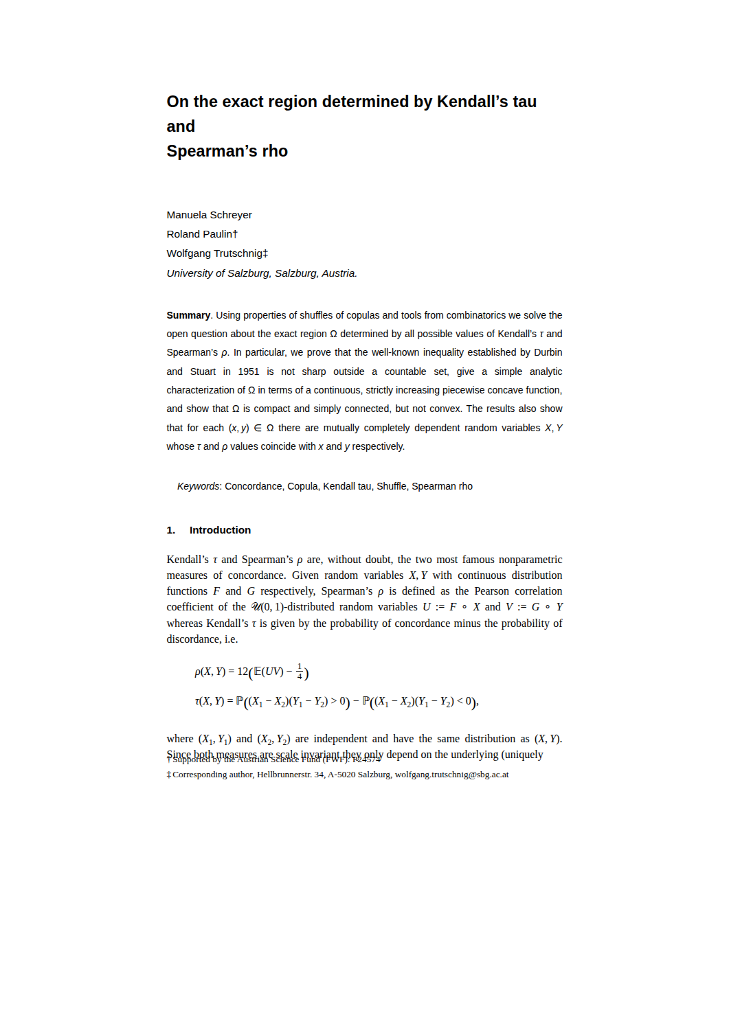On the exact region determined by Kendall’s tau and
Spearman’s rho
Manuela Schreyer
Roland Paulin†
Wolfgang Trutschnig‡
University of Salzburg, Salzburg, Austria.
Summary. Using properties of shuffles of copulas and tools from combinatorics we solve the open question about the exact region Ω determined by all possible values of Kendall’s τ and Spearman’s ρ. In particular, we prove that the well-known inequality established by Durbin and Stuart in 1951 is not sharp outside a countable set, give a simple analytic characterization of Ω in terms of a continuous, strictly increasing piecewise concave function, and show that Ω is compact and simply connected, but not convex. The results also show that for each (x, y) ∈ Ω there are mutually completely dependent random variables X, Y whose τ and ρ values coincide with x and y respectively.
Keywords: Concordance, Copula, Kendall tau, Shuffle, Spearman rho
1. Introduction
Kendall’s τ and Spearman’s ρ are, without doubt, the two most famous nonparametric measures of concordance. Given random variables X, Y with continuous distribution functions F and G respectively, Spearman’s ρ is defined as the Pearson correlation coefficient of the 𝒰(0, 1)-distributed random variables U := F ∘ X and V := G ∘ Y whereas Kendall’s τ is given by the probability of concordance minus the probability of discordance, i.e.
ρ(X, Y) = 12(𝔼(UV) − 14)
τ(X, Y) = ℙ((X1 − X2)(Y1 − Y2) > 0) − ℙ((X1 − X2)(Y1 − Y2) < 0),
where (X1, Y1) and (X2, Y2) are independent and have the same distribution as (X, Y). Since both measures are scale invariant they only depend on the underlying (uniquely
†Supported by the Austrian Science Fund (FWF): P24574
‡Corresponding author, Hellbrunnerstr. 34, A-5020 Salzburg, wolfgang.trutschnig@sbg.ac.at